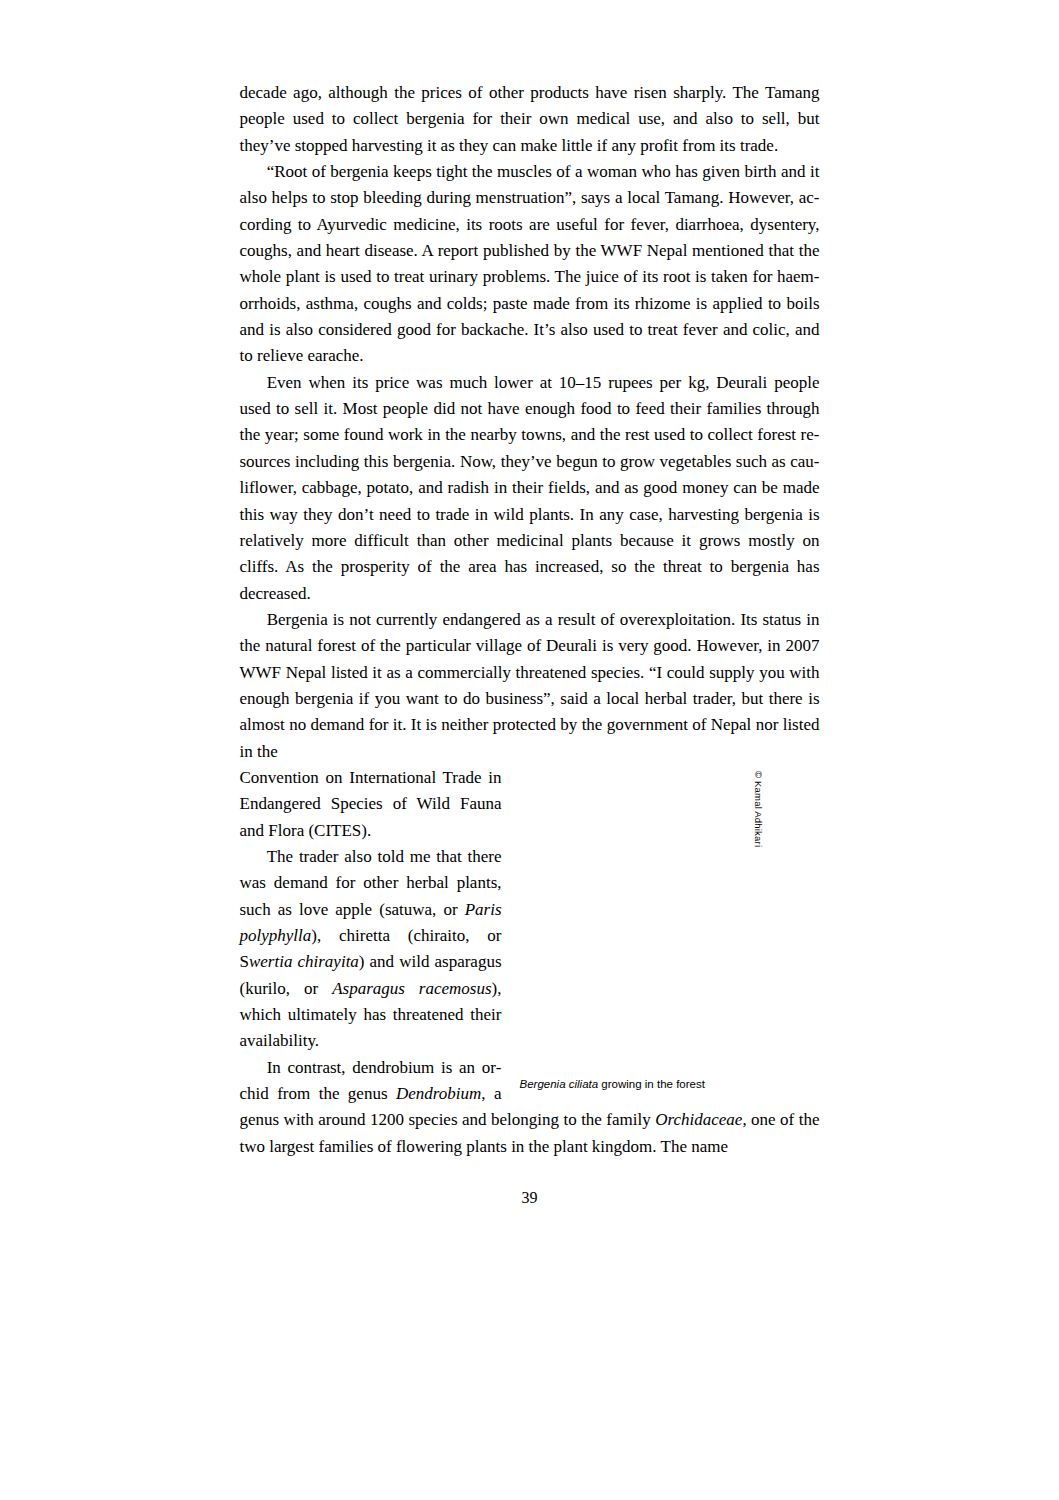decade ago, although the prices of other products have risen sharply. The Tamang people used to collect bergenia for their own medical use, and also to sell, but they’ve stopped harvesting it as they can make little if any profit from its trade.
“Root of bergenia keeps tight the muscles of a woman who has given birth and it also helps to stop bleeding during menstruation”, says a local Tamang. However, according to Ayurvedic medicine, its roots are useful for fever, diarrhoea, dysentery, coughs, and heart disease. A report published by the WWF Nepal mentioned that the whole plant is used to treat urinary problems. The juice of its root is taken for haemorrhoids, asthma, coughs and colds; paste made from its rhizome is applied to boils and is also considered good for backache. It’s also used to treat fever and colic, and to relieve earache.
Even when its price was much lower at 10–15 rupees per kg, Deurali people used to sell it. Most people did not have enough food to feed their families through the year; some found work in the nearby towns, and the rest used to collect forest resources including this bergenia. Now, they’ve begun to grow vegetables such as cauliflower, cabbage, potato, and radish in their fields, and as good money can be made this way they don’t need to trade in wild plants. In any case, harvesting bergenia is relatively more difficult than other medicinal plants because it grows mostly on cliffs. As the prosperity of the area has increased, so the threat to bergenia has decreased.
Bergenia is not currently endangered as a result of overexploitation. Its status in the natural forest of the particular village of Deurali is very good. However, in 2007 WWF Nepal listed it as a commercially threatened species. “I could supply you with enough bergenia if you want to do business”, said a local herbal trader, but there is almost no demand for it. It is neither protected by the government of Nepal nor listed in the
© Kamal Adhikari
Bergenia ciliata growing in the forest
Convention on International Trade in Endangered Species of Wild Fauna and Flora (CITES).
The trader also told me that there was demand for other herbal plants, such as love apple (satuwa, or Paris polyphylla), chiretta (chiraito, or Swertia chirayita) and wild asparagus (kurilo, or Asparagus racemosus), which ultimately has threatened their availability.
In contrast, dendrobium is an orchid from the genus Dendrobium, a genus with around 1200 species and belonging to the family Orchidaceae, one of the two largest families of flowering plants in the plant kingdom. The name
39